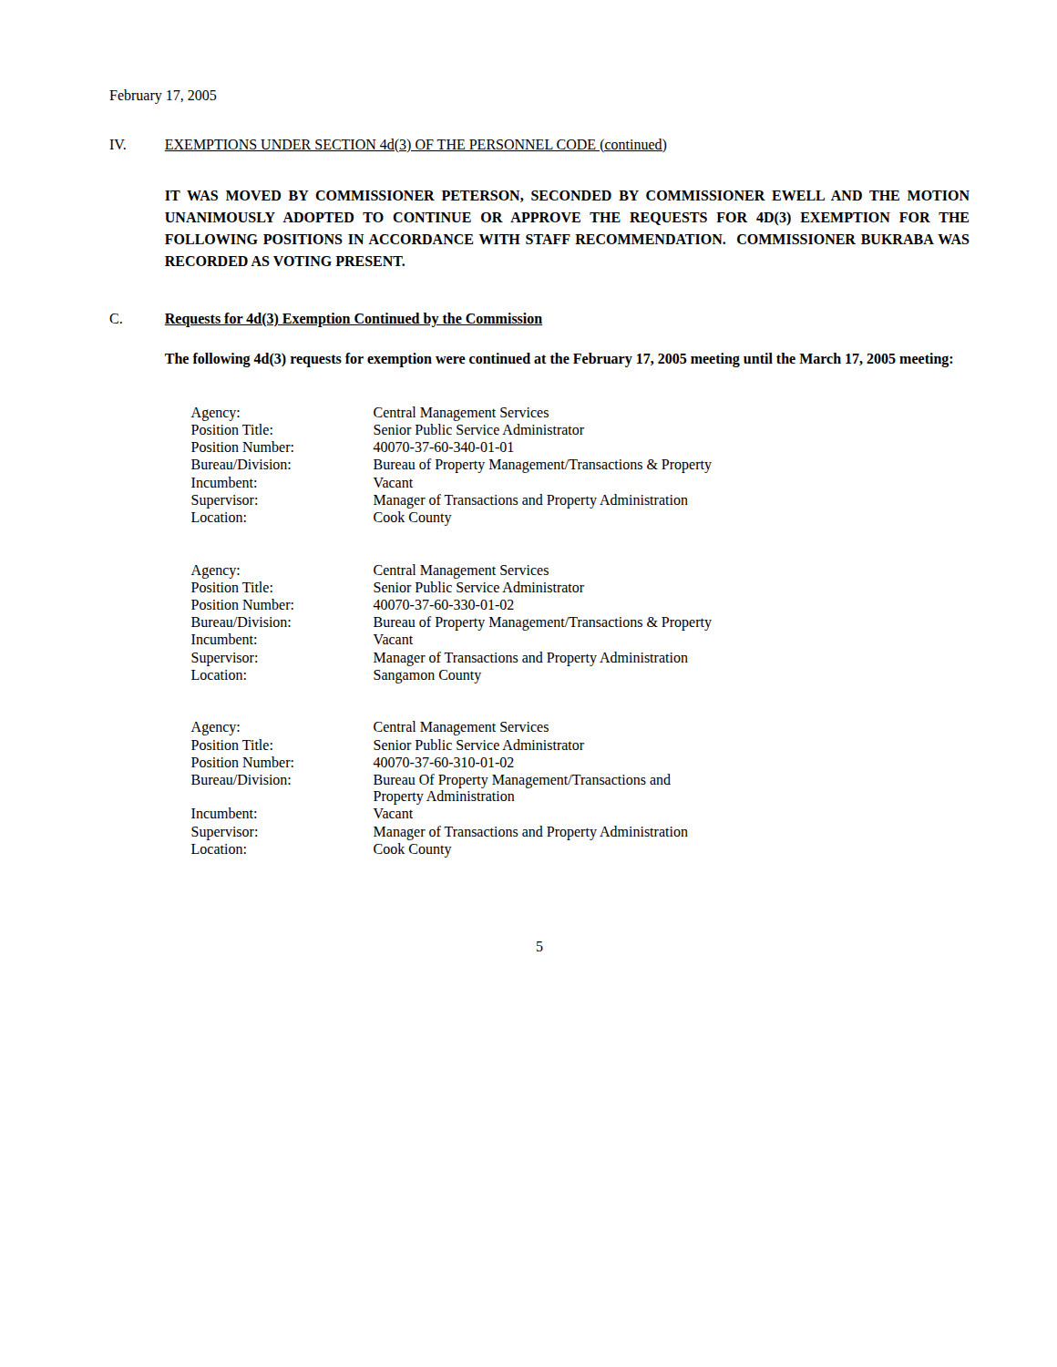February 17, 2005
IV.
EXEMPTIONS UNDER SECTION 4d(3) OF THE PERSONNEL CODE (continued)
It was moved by Commissioner Peterson, seconded by Commissioner Ewell and the motion unanimously adopted to continue or approve the requests for 4d(3) exemption for the following positions in accordance with staff recommendation. Commissioner Bukraba was recorded as voting present.
C.
Requests for 4d(3) Exemption Continued by the Commission
The following 4d(3) requests for exemption were continued at the February 17, 2005 meeting until the March 17, 2005 meeting:
| Agency: | Central Management Services |
| Position Title: | Senior Public Service Administrator |
| Position Number: | 40070-37-60-340-01-01 |
| Bureau/Division: | Bureau of Property Management/Transactions & Property |
| Incumbent: | Vacant |
| Supervisor: | Manager of Transactions and Property Administration |
| Location: | Cook County |
| Agency: | Central Management Services |
| Position Title: | Senior Public Service Administrator |
| Position Number: | 40070-37-60-330-01-02 |
| Bureau/Division: | Bureau of Property Management/Transactions & Property |
| Incumbent: | Vacant |
| Supervisor: | Manager of Transactions and Property Administration |
| Location: | Sangamon County |
| Agency: | Central Management Services |
| Position Title: | Senior Public Service Administrator |
| Position Number: | 40070-37-60-310-01-02 |
| Bureau/Division: | Bureau Of Property Management/Transactions and Property Administration |
| Incumbent: | Vacant |
| Supervisor: | Manager of Transactions and Property Administration |
| Location: | Cook County |
5